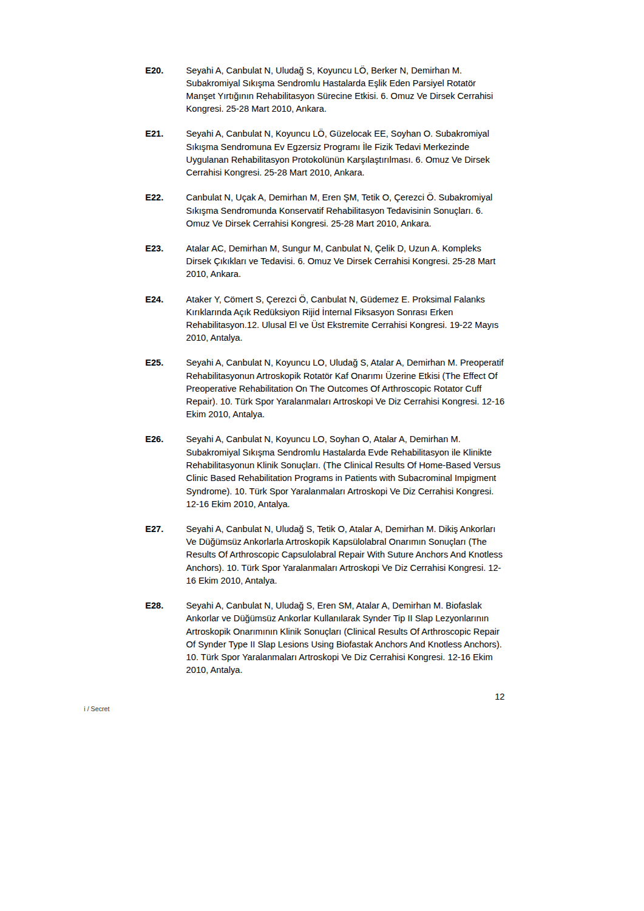E20. Seyahi A, Canbulat N, Uludağ S, Koyuncu LÖ, Berker N, Demirhan M. Subakromiyal Sıkışma Sendromlu Hastalarda Eşlik Eden Parsiyel Rotatör Manşet Yırtığının Rehabilitasyon Sürecine Etkisi. 6. Omuz Ve Dirsek Cerrahisi Kongresi. 25-28 Mart 2010, Ankara.
E21. Seyahi A, Canbulat N, Koyuncu LÖ, Güzelocak EE, Soyhan O. Subakromiyal Sıkışma Sendromuna Ev Egzersiz Programı İle Fizik Tedavi Merkezinde Uygulanan Rehabilitasyon Protokolünün Karşılaştırılması. 6. Omuz Ve Dirsek Cerrahisi Kongresi. 25-28 Mart 2010, Ankara.
E22. Canbulat N, Uçak A, Demirhan M, Eren ŞM, Tetik O, Çerezci Ö. Subakromiyal Sıkışma Sendromunda Konservatif Rehabilitasyon Tedavisinin Sonuçları. 6. Omuz Ve Dirsek Cerrahisi Kongresi. 25-28 Mart 2010, Ankara.
E23. Atalar AC, Demirhan M, Sungur M, Canbulat N, Çelik D, Uzun A. Kompleks Dirsek Çıkıkları ve Tedavisi. 6. Omuz Ve Dirsek Cerrahisi Kongresi. 25-28 Mart 2010, Ankara.
E24. Ataker Y, Cömert S, Çerezci Ö, Canbulat N, Güdemez E. Proksimal Falanks Kırıklarında Açık Redüksiyon Rijid İnternal Fiksasyon Sonrası Erken Rehabilitasyon.12. Ulusal El ve Üst Ekstremite Cerrahisi Kongresi. 19-22 Mayıs 2010, Antalya.
E25. Seyahi A, Canbulat N, Koyuncu LO, Uludağ S, Atalar A, Demirhan M. Preoperatif Rehabilitasyonun Artroskopik Rotatör Kaf Onarımı Üzerine Etkisi (The Effect Of Preoperative Rehabilitation On The Outcomes Of Arthroscopic Rotator Cuff Repair). 10. Türk Spor Yaralanmaları Artroskopi Ve Diz Cerrahisi Kongresi. 12-16 Ekim 2010, Antalya.
E26. Seyahi A, Canbulat N, Koyuncu LO, Soyhan O, Atalar A, Demirhan M. Subakromiyal Sıkışma Sendromlu Hastalarda Evde Rehabilitasyon ile Klinikte Rehabilitasyonun Klinik Sonuçları. (The Clinical Results Of Home-Based Versus Clinic Based Rehabilitation Programs in Patients with Subacrominal Impigment Syndrome). 10. Türk Spor Yaralanmaları Artroskopi Ve Diz Cerrahisi Kongresi. 12-16 Ekim 2010, Antalya.
E27. Seyahi A, Canbulat N, Uludağ S, Tetik O, Atalar A, Demirhan M. Dikiş Ankorları Ve Düğümsüz Ankorlarla Artroskopik Kapsülolabral Onarımın Sonuçları (The Results Of Arthroscopic Capsulolabral Repair With Suture Anchors And Knotless Anchors). 10. Türk Spor Yaralanmaları Artroskopi Ve Diz Cerrahisi Kongresi. 12-16 Ekim 2010, Antalya.
E28. Seyahi A, Canbulat N, Uludağ S, Eren SM, Atalar A, Demirhan M. Biofaslak Ankorlar ve Düğümsüz Ankorlar Kullanılarak Synder Tip II Slap Lezyonlarının Artroskopik Onarımının Klinik Sonuçları (Clinical Results Of Arthroscopic Repair Of Synder Type II Slap Lesions Using Biofastak Anchors And Knotless Anchors). 10. Türk Spor Yaralanmaları Artroskopi Ve Diz Cerrahisi Kongresi. 12-16 Ekim 2010, Antalya.
12
i / Secret